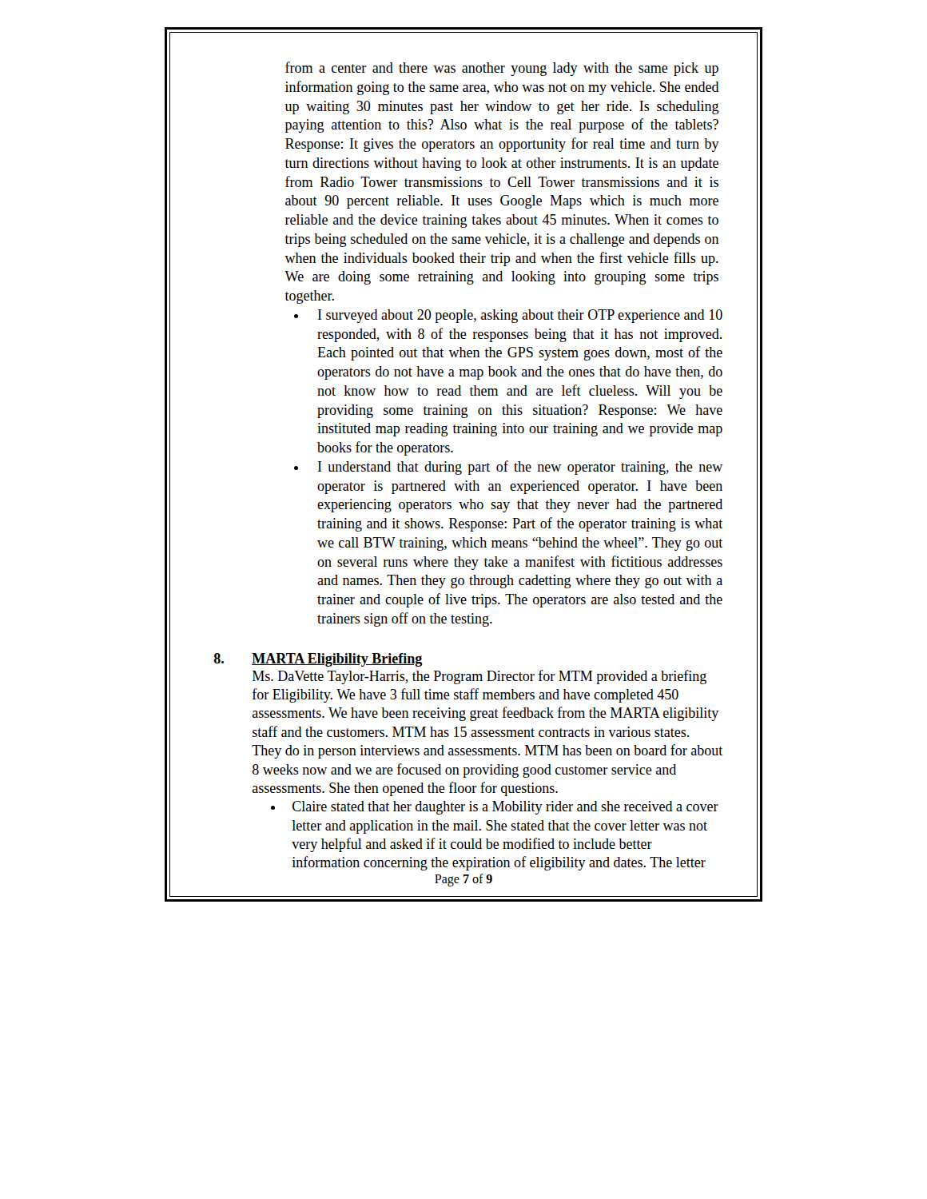from a center and there was another young lady with the same pick up information going to the same area, who was not on my vehicle. She ended up waiting 30 minutes past her window to get her ride. Is scheduling paying attention to this? Also what is the real purpose of the tablets? Response: It gives the operators an opportunity for real time and turn by turn directions without having to look at other instruments. It is an update from Radio Tower transmissions to Cell Tower transmissions and it is about 90 percent reliable. It uses Google Maps which is much more reliable and the device training takes about 45 minutes. When it comes to trips being scheduled on the same vehicle, it is a challenge and depends on when the individuals booked their trip and when the first vehicle fills up. We are doing some retraining and looking into grouping some trips together.
I surveyed about 20 people, asking about their OTP experience and 10 responded, with 8 of the responses being that it has not improved. Each pointed out that when the GPS system goes down, most of the operators do not have a map book and the ones that do have then, do not know how to read them and are left clueless. Will you be providing some training on this situation? Response: We have instituted map reading training into our training and we provide map books for the operators.
I understand that during part of the new operator training, the new operator is partnered with an experienced operator. I have been experiencing operators who say that they never had the partnered training and it shows. Response: Part of the operator training is what we call BTW training, which means “behind the wheel”. They go out on several runs where they take a manifest with fictitious addresses and names. Then they go through cadetting where they go out with a trainer and couple of live trips. The operators are also tested and the trainers sign off on the testing.
8.
MARTA Eligibility Briefing
Ms. DaVette Taylor-Harris, the Program Director for MTM provided a briefing for Eligibility. We have 3 full time staff members and have completed 450 assessments. We have been receiving great feedback from the MARTA eligibility staff and the customers. MTM has 15 assessment contracts in various states. They do in person interviews and assessments. MTM has been on board for about 8 weeks now and we are focused on providing good customer service and assessments. She then opened the floor for questions.
Claire stated that her daughter is a Mobility rider and she received a cover letter and application in the mail. She stated that the cover letter was not very helpful and asked if it could be modified to include better information concerning the expiration of eligibility and dates. The letter
Page 7 of 9